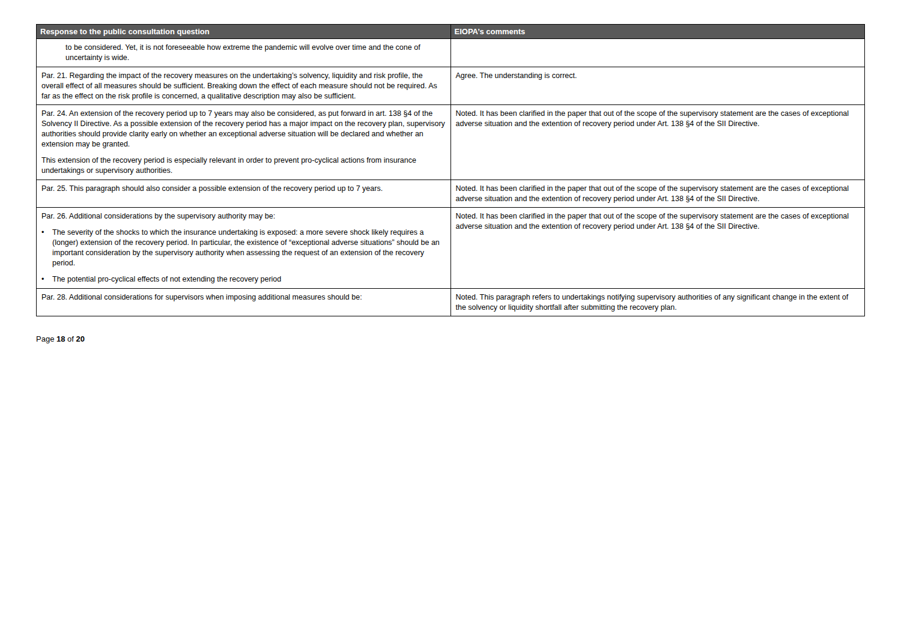| Response to the public consultation question | EIOPA’s comments |
| --- | --- |
| to be considered. Yet, it is not foreseeable how extreme the pandemic will evolve over time and the cone of uncertainty is wide. | |
| Par. 21. Regarding the impact of the recovery measures on the undertaking’s solvency, liquidity and risk profile, the overall effect of all measures should be sufficient. Breaking down the effect of each measure should not be required. As far as the effect on the risk profile is concerned, a qualitative description may also be sufficient. | Agree. The understanding is correct. |
| Par. 24. An extension of the recovery period up to 7 years may also be considered, as put forward in art. 138 §4 of the Solvency II Directive. As a possible extension of the recovery period has a major impact on the recovery plan, supervisory authorities should provide clarity early on whether an exceptional adverse situation will be declared and whether an extension may be granted. This extension of the recovery period is especially relevant in order to prevent pro-cyclical actions from insurance undertakings or supervisory authorities. | Noted. It has been clarified in the paper that out of the scope of the supervisory statement are the cases of exceptional adverse situation and the extention of recovery period under Art. 138 §4 of the SII Directive. |
| Par. 25. This paragraph should also consider a possible extension of the recovery period up to 7 years. | Noted. It has been clarified in the paper that out of the scope of the supervisory statement are the cases of exceptional adverse situation and the extention of recovery period under Art. 138 §4 of the SII Directive. |
| Par. 26. Additional considerations by the supervisory authority may be: • The severity of the shocks to which the insurance undertaking is exposed: a more severe shock likely requires a (longer) extension of the recovery period. In particular, the existence of “exceptional adverse situations” should be an important consideration by the supervisory authority when assessing the request of an extension of the recovery period. • The potential pro-cyclical effects of not extending the recovery period | Noted. It has been clarified in the paper that out of the scope of the supervisory statement are the cases of exceptional adverse situation and the extention of recovery period under Art. 138 §4 of the SII Directive. |
| Par. 28. Additional considerations for supervisors when imposing additional measures should be: | Noted. This paragraph refers to undertakings notifying supervisory authorities of any significant change in the extent of the solvency or liquidity shortfall after submitting the recovery plan. |
Page 18 of 20